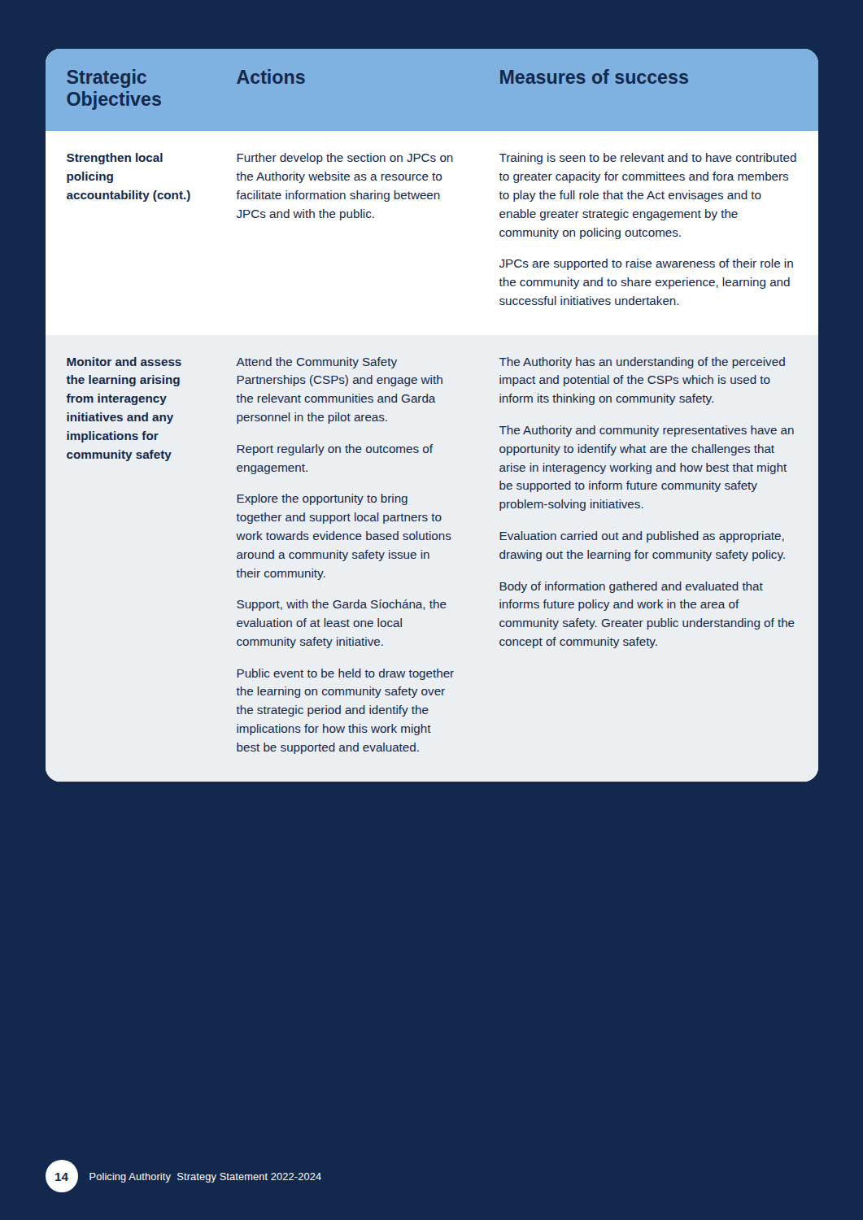| Strategic Objectives | Actions | Measures of success |
| --- | --- | --- |
| Strengthen local policing accountability (cont.) | Further develop the section on JPCs on the Authority website as a resource to facilitate information sharing between JPCs and with the public. | Training is seen to be relevant and to have contributed to greater capacity for committees and fora members to play the full role that the Act envisages and to enable greater strategic engagement by the community on policing outcomes. JPCs are supported to raise awareness of their role in the community and to share experience, learning and successful initiatives undertaken. |
| Monitor and assess the learning arising from interagency initiatives and any implications for community safety | Attend the Community Safety Partnerships (CSPs) and engage with the relevant communities and Garda personnel in the pilot areas. Report regularly on the outcomes of engagement. Explore the opportunity to bring together and support local partners to work towards evidence based solutions around a community safety issue in their community. Support, with the Garda Síochána, the evaluation of at least one local community safety initiative. Public event to be held to draw together the learning on community safety over the strategic period and identify the implications for how this work might best be supported and evaluated. | The Authority has an understanding of the perceived impact and potential of the CSPs which is used to inform its thinking on community safety. The Authority and community representatives have an opportunity to identify what are the challenges that arise in interagency working and how best that might be supported to inform future community safety problem-solving initiatives. Evaluation carried out and published as appropriate, drawing out the learning for community safety policy. Body of information gathered and evaluated that informs future policy and work in the area of community safety. Greater public understanding of the concept of community safety. |
14
Policing Authority Strategy Statement 2022-2024